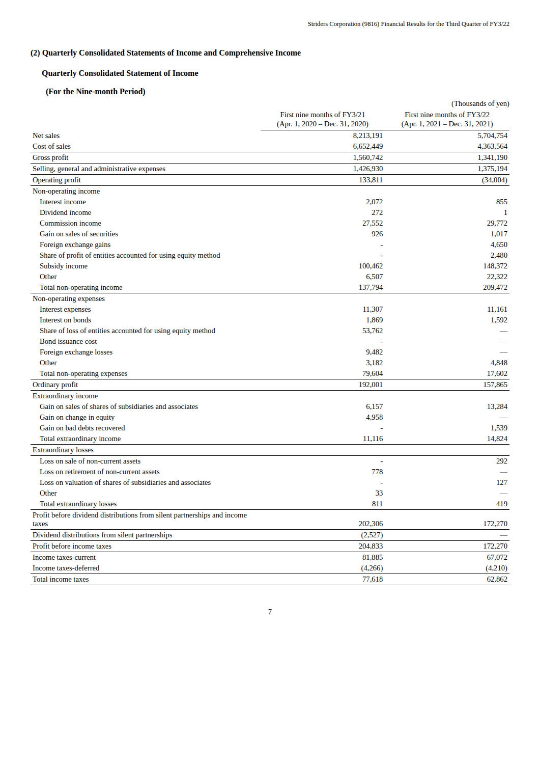Striders Corporation (9816) Financial Results for the Third Quarter of FY3/22
(2) Quarterly Consolidated Statements of Income and Comprehensive Income
Quarterly Consolidated Statement of Income
(For the Nine-month Period)
(Thousands of yen)
| | First nine months of FY3/21 (Apr. 1, 2020 – Dec. 31, 2020) | First nine months of FY3/22 (Apr. 1, 2021 – Dec. 31, 2021) |
| --- | --- | --- |
| Net sales | 8,213,191 | 5,704,754 |
| Cost of sales | 6,652,449 | 4,363,564 |
| Gross profit | 1,560,742 | 1,341,190 |
| Selling, general and administrative expenses | 1,426,930 | 1,375,194 |
| Operating profit | 133,811 | (34,004) |
| Non-operating income | | |
| Interest income | 2,072 | 855 |
| Dividend income | 272 | 1 |
| Commission income | 27,552 | 29,772 |
| Gain on sales of securities | 926 | 1,017 |
| Foreign exchange gains | - | 4,650 |
| Share of profit of entities accounted for using equity method | - | 2,480 |
| Subsidy income | 100,462 | 148,372 |
| Other | 6,507 | 22,322 |
| Total non-operating income | 137,794 | 209,472 |
| Non-operating expenses | | |
| Interest expenses | 11,307 | 11,161 |
| Interest on bonds | 1,869 | 1,592 |
| Share of loss of entities accounted for using equity method | 53,762 | — |
| Bond issuance cost | - | — |
| Foreign exchange losses | 9,482 | — |
| Other | 3,182 | 4,848 |
| Total non-operating expenses | 79,604 | 17,602 |
| Ordinary profit | 192,001 | 157,865 |
| Extraordinary income | | |
| Gain on sales of shares of subsidiaries and associates | 6,157 | 13,284 |
| Gain on change in equity | 4,958 | — |
| Gain on bad debts recovered | - | 1,539 |
| Total extraordinary income | 11,116 | 14,824 |
| Extraordinary losses | | |
| Loss on sale of non-current assets | - | 292 |
| Loss on retirement of non-current assets | 778 | — |
| Loss on valuation of shares of subsidiaries and associates | - | 127 |
| Other | 33 | — |
| Total extraordinary losses | 811 | 419 |
| Profit before dividend distributions from silent partnerships and income taxes | 202,306 | 172,270 |
| Dividend distributions from silent partnerships | (2,527) | — |
| Profit before income taxes | 204,833 | 172,270 |
| Income taxes-current | 81,885 | 67,072 |
| Income taxes-deferred | (4,266) | (4,210) |
| Total income taxes | 77,618 | 62,862 |
7